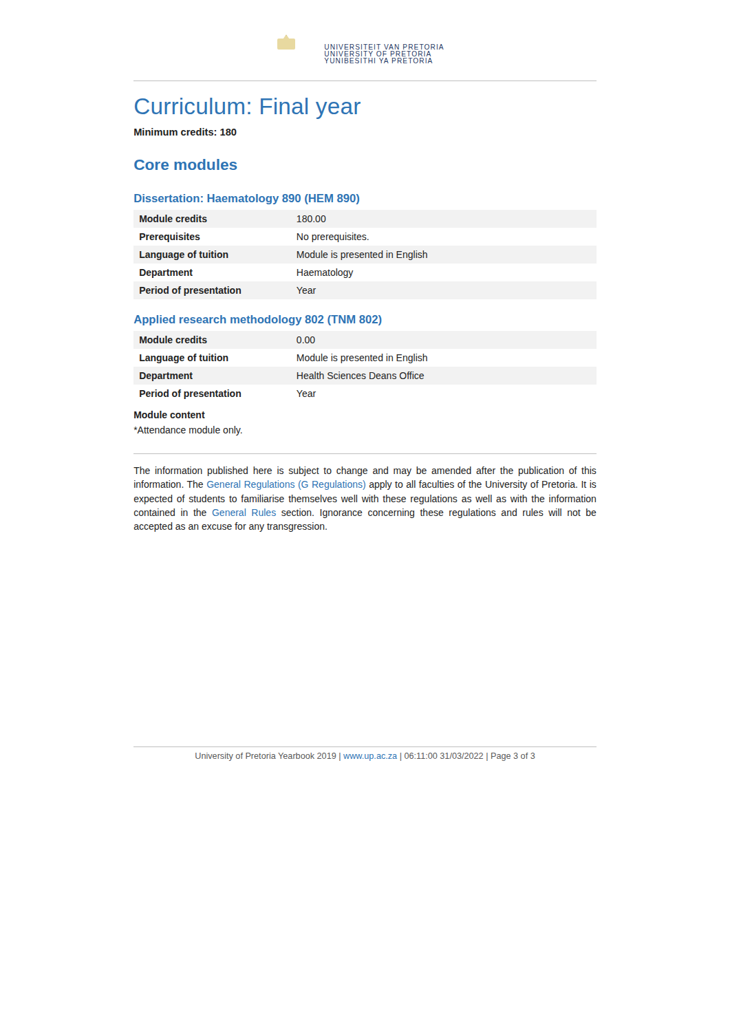Universiteit van Pretoria University of Pretoria Yunibesithi ya Pretoria
Curriculum: Final year
Minimum credits: 180
Core modules
Dissertation: Haematology 890 (HEM 890)
| Module credits | 180.00 |
| Prerequisites | No prerequisites. |
| Language of tuition | Module is presented in English |
| Department | Haematology |
| Period of presentation | Year |
Applied research methodology 802 (TNM 802)
| Module credits | 0.00 |
| Language of tuition | Module is presented in English |
| Department | Health Sciences Deans Office |
| Period of presentation | Year |
Module content
*Attendance module only.
The information published here is subject to change and may be amended after the publication of this information. The General Regulations (G Regulations) apply to all faculties of the University of Pretoria. It is expected of students to familiarise themselves well with these regulations as well as with the information contained in the General Rules section. Ignorance concerning these regulations and rules will not be accepted as an excuse for any transgression.
University of Pretoria Yearbook 2019 | www.up.ac.za | 06:11:00 31/03/2022 | Page 3 of 3